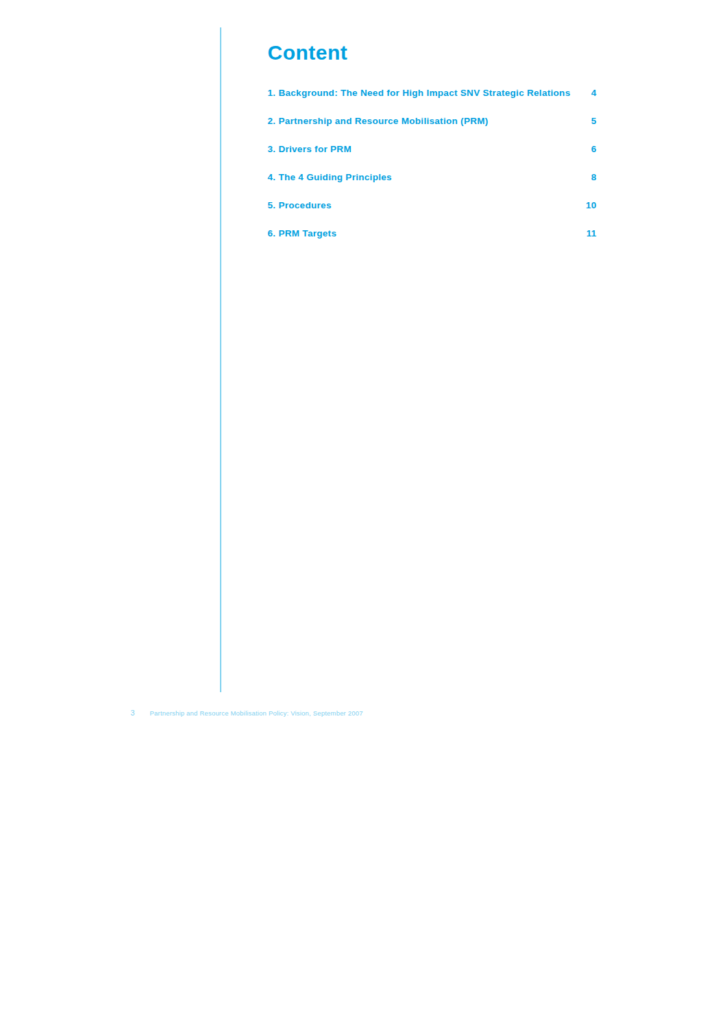Content
1. Background: The Need for High Impact SNV Strategic Relations 4
2. Partnership and Resource Mobilisation (PRM) 5
3. Drivers for PRM 6
4. The 4 Guiding Principles 8
5. Procedures 10
6. PRM Targets 11
3 Partnership and Resource Mobilisation Policy: Vision, September 2007